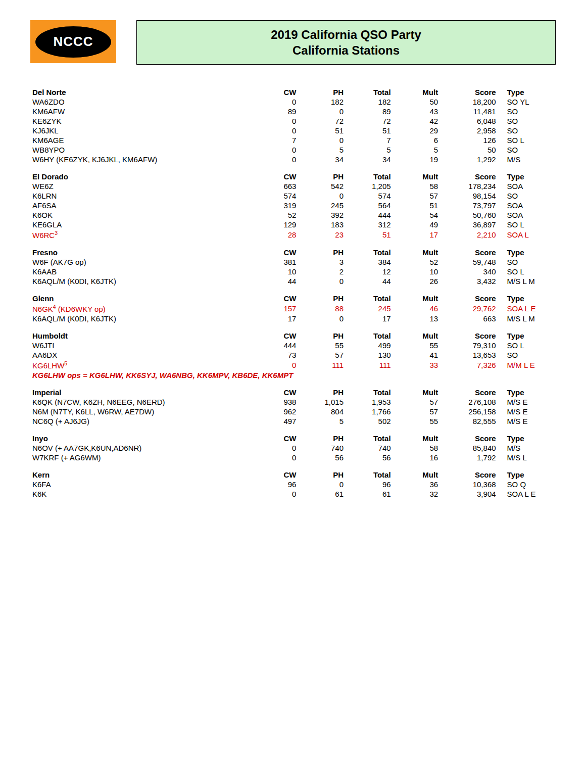NCCC
2019 California QSO Party
California Stations
| Del Norte | CW | PH | Total | Mult | Score | Type |
| --- | --- | --- | --- | --- | --- | --- |
| WA6ZDO | 0 | 182 | 182 | 50 | 18,200 | SO YL |
| KM6AFW | 89 | 0 | 89 | 43 | 11,481 | SO |
| KE6ZYK | 0 | 72 | 72 | 42 | 6,048 | SO |
| KJ6JKL | 0 | 51 | 51 | 29 | 2,958 | SO |
| KM6AGE | 7 | 0 | 7 | 6 | 126 | SO L |
| WB8YPO | 0 | 5 | 5 | 5 | 50 | SO |
| W6HY (KE6ZYK, KJ6JKL, KM6AFW) | 0 | 34 | 34 | 19 | 1,292 | M/S |
| El Dorado | CW | PH | Total | Mult | Score | Type |
| WE6Z | 663 | 542 | 1,205 | 58 | 178,234 | SOA |
| K6LRN | 574 | 0 | 574 | 57 | 98,154 | SO |
| AF6SA | 319 | 245 | 564 | 51 | 73,797 | SOA |
| K6OK | 52 | 392 | 444 | 54 | 50,760 | SOA |
| KE6GLA | 129 | 183 | 312 | 49 | 36,897 | SO L |
| W6RC 3 | 28 | 23 | 51 | 17 | 2,210 | SOA L |
| Fresno | CW | PH | Total | Mult | Score | Type |
| W6F (AK7G op) | 381 | 3 | 384 | 52 | 59,748 | SO |
| K6AAB | 10 | 2 | 12 | 10 | 340 | SO L |
| K6AQL/M (K0DI, K6JTK) | 44 | 0 | 44 | 26 | 3,432 | M/S L M |
| Glenn | CW | PH | Total | Mult | Score | Type |
| N6GK 4 (KD6WKY op) | 157 | 88 | 245 | 46 | 29,762 | SOA L E |
| K6AQL/M (K0DI, K6JTK) | 17 | 0 | 17 | 13 | 663 | M/S L M |
| Humboldt | CW | PH | Total | Mult | Score | Type |
| W6JTI | 444 | 55 | 499 | 55 | 79,310 | SO L |
| AA6DX | 73 | 57 | 130 | 41 | 13,653 | SO |
| KG6LHW 5 | 0 | 111 | 111 | 33 | 7,326 | M/M L E |
| KG6LHW ops = KG6LHW, KK6SYJ, WA6NBG, KK6MPV, KB6DE, KK6MPT |
| Imperial | CW | PH | Total | Mult | Score | Type |
| K6QK (N7CW, K6ZH, N6EEG, N6ERD) | 938 | 1,015 | 1,953 | 57 | 276,108 | M/S E |
| N6M (N7TY, K6LL, W6RW, AE7DW) | 962 | 804 | 1,766 | 57 | 256,158 | M/S E |
| NC6Q (+ AJ6JG) | 497 | 5 | 502 | 55 | 82,555 | M/S E |
| Inyo | CW | PH | Total | Mult | Score | Type |
| N6OV (+ AA7GK,K6UN,AD6NR) | 0 | 740 | 740 | 58 | 85,840 | M/S |
| W7KRF (+ AG6WM) | 0 | 56 | 56 | 16 | 1,792 | M/S L |
| Kern | CW | PH | Total | Mult | Score | Type |
| K6FA | 96 | 0 | 96 | 36 | 10,368 | SO Q |
| K6K | 0 | 61 | 61 | 32 | 3,904 | SOA L E |